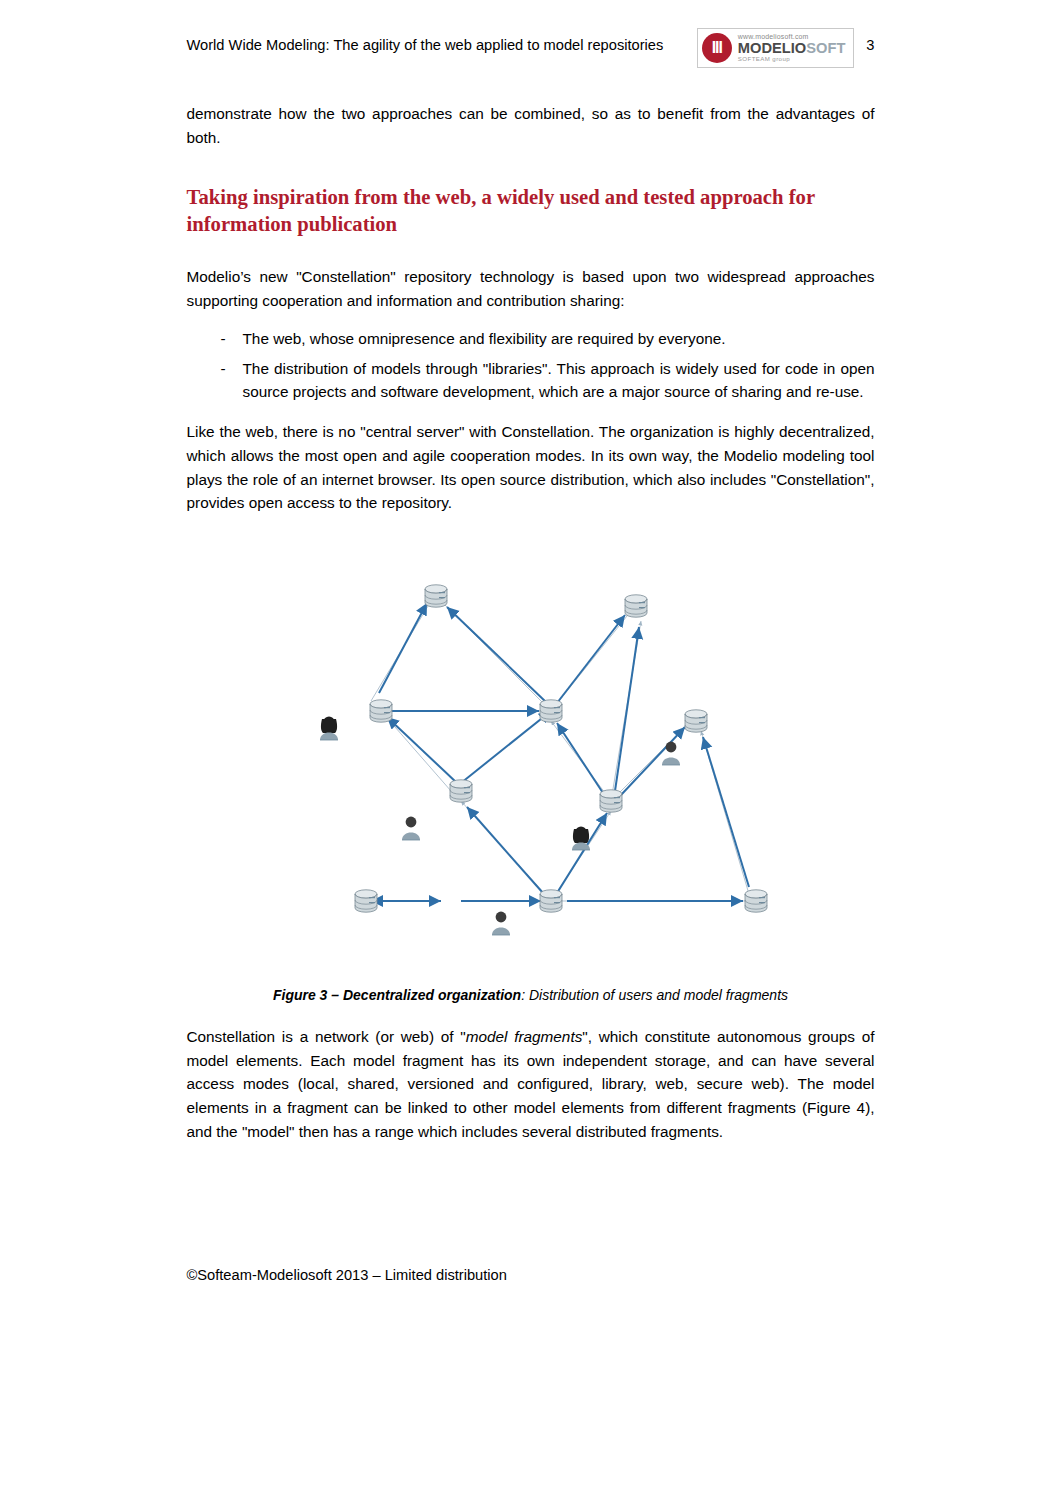World Wide Modeling: The agility of the web applied to model repositories
III
www.modeliosoft.com
MODELIOSOFT
SOFTEAM group
3
demonstrate how the two approaches can be combined, so as to benefit from the advantages of both.
Taking inspiration from the web, a widely used and tested approach for information publication
Modelio’s new "Constellation" repository technology is based upon two widespread approaches supporting cooperation and information and contribution sharing:
The web, whose omnipresence and flexibility are required by everyone.
The distribution of models through "libraries". This approach is widely used for code in open source projects and software development, which are a major source of sharing and re-use.
Like the web, there is no "central server" with Constellation. The organization is highly decentralized, which allows the most open and agile cooperation modes. In its own way, the Modelio modeling tool plays the role of an internet browser. Its open source distribution, which also includes "Constellation", provides open access to the repository.
Figure 3 – Decentralized organization: Distribution of users and model fragments
Constellation is a network (or web) of "model fragments", which constitute autonomous groups of model elements. Each model fragment has its own independent storage, and can have several access modes (local, shared, versioned and configured, library, web, secure web). The model elements in a fragment can be linked to other model elements from different fragments (Figure 4), and the "model" then has a range which includes several distributed fragments.
©Softeam-Modeliosoft 2013 – Limited distribution